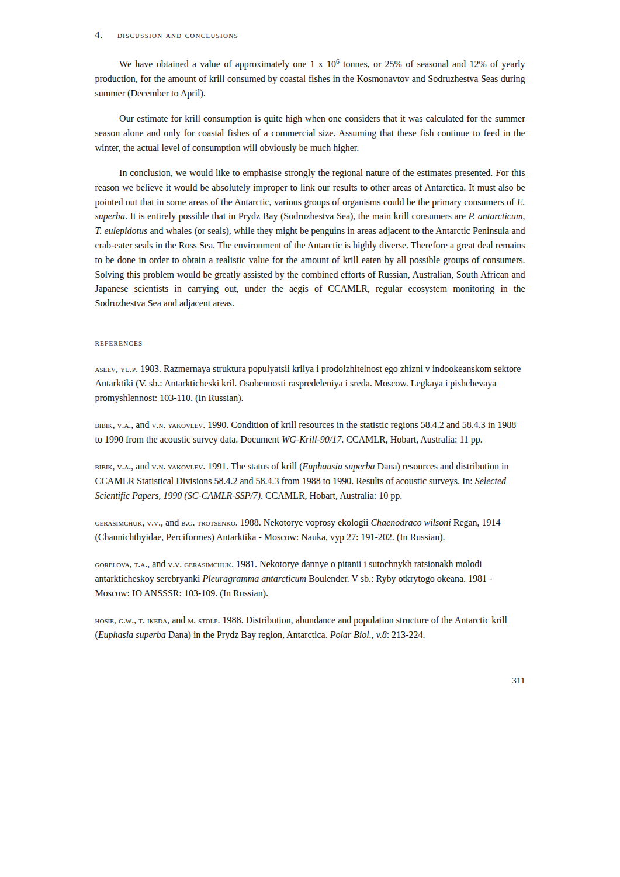4. Discussion and Conclusions
We have obtained a value of approximately one 1 x 106 tonnes, or 25% of seasonal and 12% of yearly production, for the amount of krill consumed by coastal fishes in the Kosmonavtov and Sodruzhestva Seas during summer (December to April).
Our estimate for krill consumption is quite high when one considers that it was calculated for the summer season alone and only for coastal fishes of a commercial size. Assuming that these fish continue to feed in the winter, the actual level of consumption will obviously be much higher.
In conclusion, we would like to emphasise strongly the regional nature of the estimates presented. For this reason we believe it would be absolutely improper to link our results to other areas of Antarctica. It must also be pointed out that in some areas of the Antarctic, various groups of organisms could be the primary consumers of E. superba. It is entirely possible that in Prydz Bay (Sodruzhestva Sea), the main krill consumers are P. antarcticum, T. eulepidotus and whales (or seals), while they might be penguins in areas adjacent to the Antarctic Peninsula and crab-eater seals in the Ross Sea. The environment of the Antarctic is highly diverse. Therefore a great deal remains to be done in order to obtain a realistic value for the amount of krill eaten by all possible groups of consumers. Solving this problem would be greatly assisted by the combined efforts of Russian, Australian, South African and Japanese scientists in carrying out, under the aegis of CCAMLR, regular ecosystem monitoring in the Sodruzhestva Sea and adjacent areas.
References
Aseev, Yu.P. 1983. Razmernaya struktura populyatsii krilya i prodolzhitelnost ego zhizni v indookeanskom sektore Antarktiki (V. sb.: Antarkticheski kril. Osobennosti raspredeleniya i sreda. Moscow. Legkaya i pishchevaya promyshlennost: 103-110. (In Russian).
Bibik, V.A., and V.N. Yakovlev. 1990. Condition of krill resources in the statistic regions 58.4.2 and 58.4.3 in 1988 to 1990 from the acoustic survey data. Document WG-Krill-90/17. CCAMLR, Hobart, Australia: 11 pp.
Bibik, V.A., and V.N. Yakovlev. 1991. The status of krill (Euphausia superba Dana) resources and distribution in CCAMLR Statistical Divisions 58.4.2 and 58.4.3 from 1988 to 1990. Results of acoustic surveys. In: Selected Scientific Papers, 1990 (SC-CAMLR-SSP/7). CCAMLR, Hobart, Australia: 10 pp.
Gerasimchuk, V.V., and B.G. Trotsenko. 1988. Nekotorye voprosy ekologii Chaenodraco wilsoni Regan, 1914 (Channichthyidae, Perciformes) Antarktika - Moscow: Nauka, vyp 27: 191-202. (In Russian).
Gorelova, T.A., and V.V. Gerasimchuk. 1981. Nekotorye dannye o pitanii i sutochnykh ratsionakh molodi antarkticheskoy serebryanki Pleuragramma antarcticum Boulender. V sb.: Ryby otkrytogo okeana. 1981 - Moscow: IO ANSSSR: 103-109. (In Russian).
Hosie, G.W., T. Ikeda, and M. Stolp. 1988. Distribution, abundance and population structure of the Antarctic krill (Euphasia superba Dana) in the Prydz Bay region, Antarctica. Polar Biol., v.8: 213-224.
311